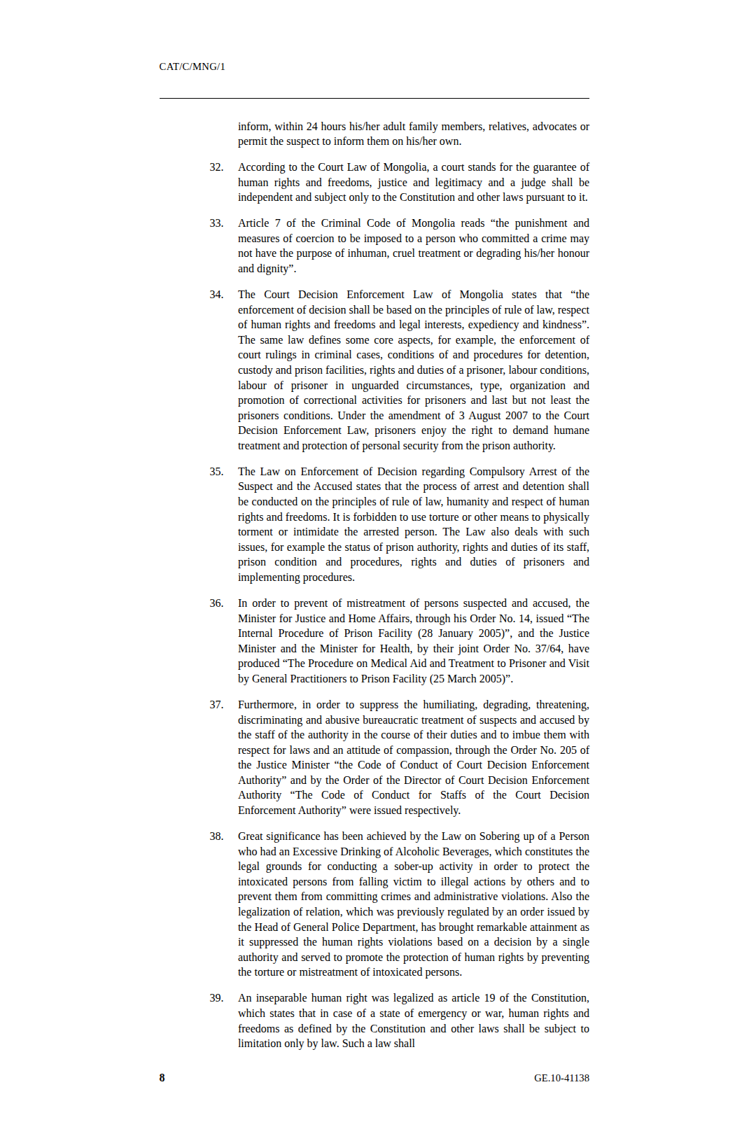CAT/C/MNG/1
inform, within 24 hours his/her adult family members, relatives, advocates or permit the suspect to inform them on his/her own.
32. According to the Court Law of Mongolia, a court stands for the guarantee of human rights and freedoms, justice and legitimacy and a judge shall be independent and subject only to the Constitution and other laws pursuant to it.
33. Article 7 of the Criminal Code of Mongolia reads “the punishment and measures of coercion to be imposed to a person who committed a crime may not have the purpose of inhuman, cruel treatment or degrading his/her honour and dignity”.
34. The Court Decision Enforcement Law of Mongolia states that “the enforcement of decision shall be based on the principles of rule of law, respect of human rights and freedoms and legal interests, expediency and kindness”. The same law defines some core aspects, for example, the enforcement of court rulings in criminal cases, conditions of and procedures for detention, custody and prison facilities, rights and duties of a prisoner, labour conditions, labour of prisoner in unguarded circumstances, type, organization and promotion of correctional activities for prisoners and last but not least the prisoners conditions. Under the amendment of 3 August 2007 to the Court Decision Enforcement Law, prisoners enjoy the right to demand humane treatment and protection of personal security from the prison authority.
35. The Law on Enforcement of Decision regarding Compulsory Arrest of the Suspect and the Accused states that the process of arrest and detention shall be conducted on the principles of rule of law, humanity and respect of human rights and freedoms. It is forbidden to use torture or other means to physically torment or intimidate the arrested person. The Law also deals with such issues, for example the status of prison authority, rights and duties of its staff, prison condition and procedures, rights and duties of prisoners and implementing procedures.
36. In order to prevent of mistreatment of persons suspected and accused, the Minister for Justice and Home Affairs, through his Order No. 14, issued “The Internal Procedure of Prison Facility (28 January 2005)”, and the Justice Minister and the Minister for Health, by their joint Order No. 37/64, have produced “The Procedure on Medical Aid and Treatment to Prisoner and Visit by General Practitioners to Prison Facility (25 March 2005)”.
37. Furthermore, in order to suppress the humiliating, degrading, threatening, discriminating and abusive bureaucratic treatment of suspects and accused by the staff of the authority in the course of their duties and to imbue them with respect for laws and an attitude of compassion, through the Order No. 205 of the Justice Minister “the Code of Conduct of Court Decision Enforcement Authority” and by the Order of the Director of Court Decision Enforcement Authority “The Code of Conduct for Staffs of the Court Decision Enforcement Authority” were issued respectively.
38. Great significance has been achieved by the Law on Sobering up of a Person who had an Excessive Drinking of Alcoholic Beverages, which constitutes the legal grounds for conducting a sober-up activity in order to protect the intoxicated persons from falling victim to illegal actions by others and to prevent them from committing crimes and administrative violations. Also the legalization of relation, which was previously regulated by an order issued by the Head of General Police Department, has brought remarkable attainment as it suppressed the human rights violations based on a decision by a single authority and served to promote the protection of human rights by preventing the torture or mistreatment of intoxicated persons.
39. An inseparable human right was legalized as article 19 of the Constitution, which states that in case of a state of emergency or war, human rights and freedoms as defined by the Constitution and other laws shall be subject to limitation only by law. Such a law shall
8 GE.10-41138